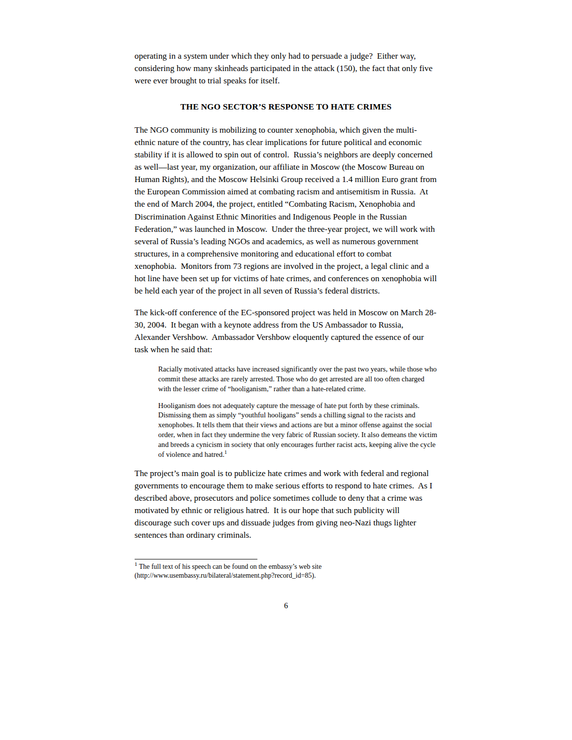operating in a system under which they only had to persuade a judge? Either way, considering how many skinheads participated in the attack (150), the fact that only five were ever brought to trial speaks for itself.
The NGO Sector’s Response to Hate Crimes
The NGO community is mobilizing to counter xenophobia, which given the multi-ethnic nature of the country, has clear implications for future political and economic stability if it is allowed to spin out of control. Russia’s neighbors are deeply concerned as well—last year, my organization, our affiliate in Moscow (the Moscow Bureau on Human Rights), and the Moscow Helsinki Group received a 1.4 million Euro grant from the European Commission aimed at combating racism and antisemitism in Russia. At the end of March 2004, the project, entitled “Combating Racism, Xenophobia and Discrimination Against Ethnic Minorities and Indigenous People in the Russian Federation,” was launched in Moscow. Under the three-year project, we will work with several of Russia’s leading NGOs and academics, as well as numerous government structures, in a comprehensive monitoring and educational effort to combat xenophobia. Monitors from 73 regions are involved in the project, a legal clinic and a hot line have been set up for victims of hate crimes, and conferences on xenophobia will be held each year of the project in all seven of Russia’s federal districts.
The kick-off conference of the EC-sponsored project was held in Moscow on March 28-30, 2004. It began with a keynote address from the US Ambassador to Russia, Alexander Vershbow. Ambassador Vershbow eloquently captured the essence of our task when he said that:
Racially motivated attacks have increased significantly over the past two years, while those who commit these attacks are rarely arrested. Those who do get arrested are all too often charged with the lesser crime of “hooliganism,” rather than a hate-related crime.
Hooliganism does not adequately capture the message of hate put forth by these criminals. Dismissing them as simply “youthful hooligans” sends a chilling signal to the racists and xenophobes. It tells them that their views and actions are but a minor offense against the social order, when in fact they undermine the very fabric of Russian society. It also demeans the victim and breeds a cynicism in society that only encourages further racist acts, keeping alive the cycle of violence and hatred.1
The project’s main goal is to publicize hate crimes and work with federal and regional governments to encourage them to make serious efforts to respond to hate crimes. As I described above, prosecutors and police sometimes collude to deny that a crime was motivated by ethnic or religious hatred. It is our hope that such publicity will discourage such cover ups and dissuade judges from giving neo-Nazi thugs lighter sentences than ordinary criminals.
1 The full text of his speech can be found on the embassy’s web site (http://www.usembassy.ru/bilateral/statement.php?record_id=85).
6